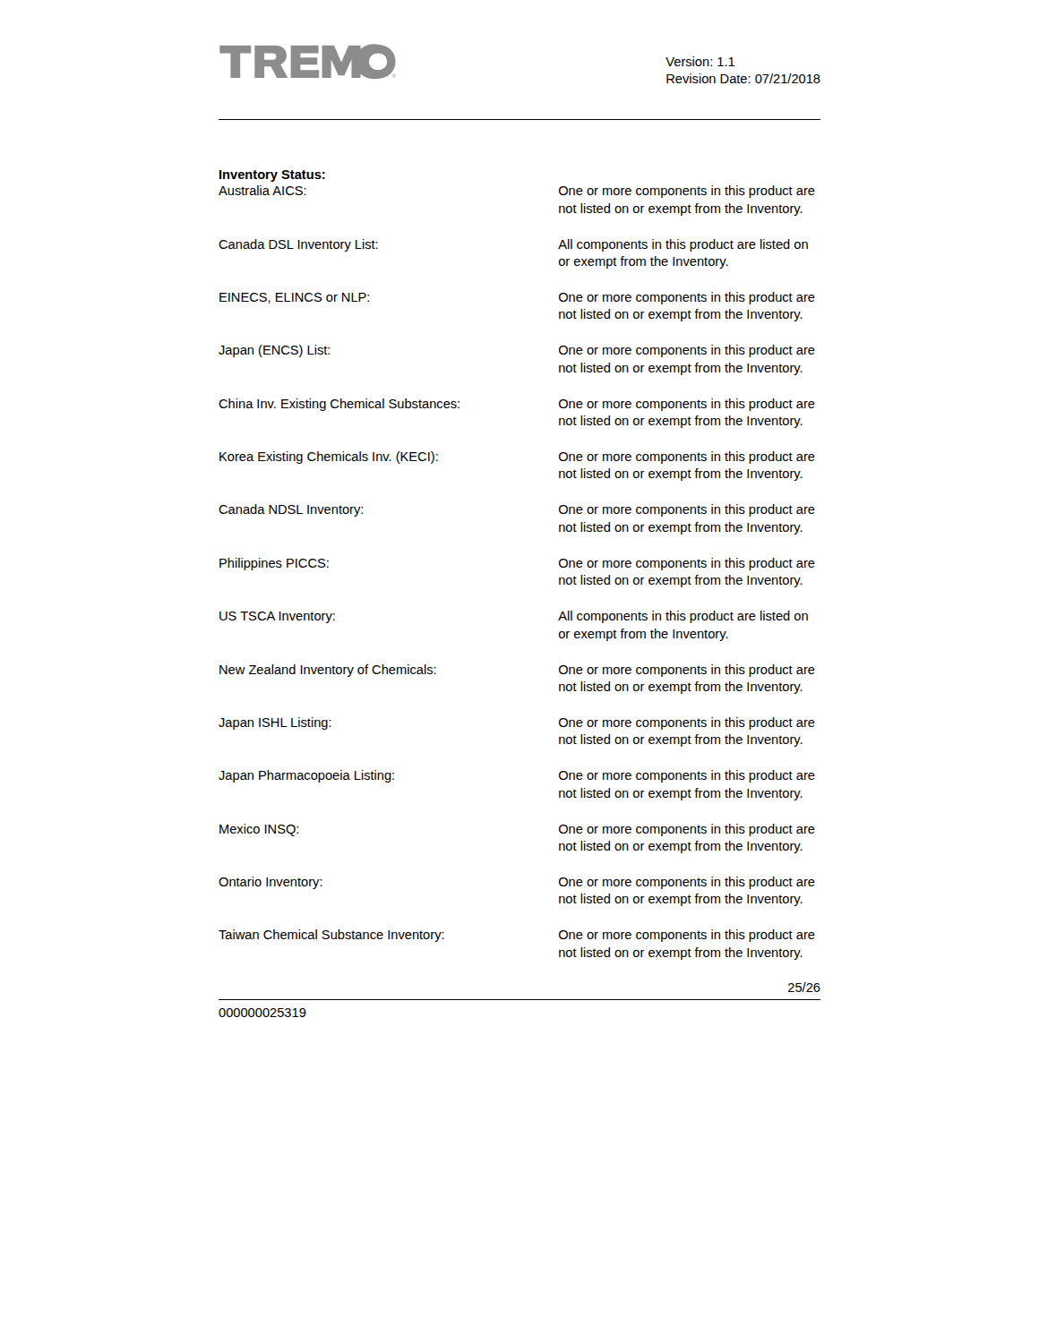®
Version: 1.1
Revision Date: 07/21/2018
Inventory Status:
| Australia AICS: | One or more components in this product are not listed on or exempt from the Inventory. |
| Canada DSL Inventory List: | All components in this product are listed on or exempt from the Inventory. |
| EINECS, ELINCS or NLP: | One or more components in this product are not listed on or exempt from the Inventory. |
| Japan (ENCS) List: | One or more components in this product are not listed on or exempt from the Inventory. |
| China Inv. Existing Chemical Substances: | One or more components in this product are not listed on or exempt from the Inventory. |
| Korea Existing Chemicals Inv. (KECI): | One or more components in this product are not listed on or exempt from the Inventory. |
| Canada NDSL Inventory: | One or more components in this product are not listed on or exempt from the Inventory. |
| Philippines PICCS: | One or more components in this product are not listed on or exempt from the Inventory. |
| US TSCA Inventory: | All components in this product are listed on or exempt from the Inventory. |
| New Zealand Inventory of Chemicals: | One or more components in this product are not listed on or exempt from the Inventory. |
| Japan ISHL Listing: | One or more components in this product are not listed on or exempt from the Inventory. |
| Japan Pharmacopoeia Listing: | One or more components in this product are not listed on or exempt from the Inventory. |
| Mexico INSQ: | One or more components in this product are not listed on or exempt from the Inventory. |
| Ontario Inventory: | One or more components in this product are not listed on or exempt from the Inventory. |
| Taiwan Chemical Substance Inventory: | One or more components in this product are not listed on or exempt from the Inventory. |
25/26
000000025319